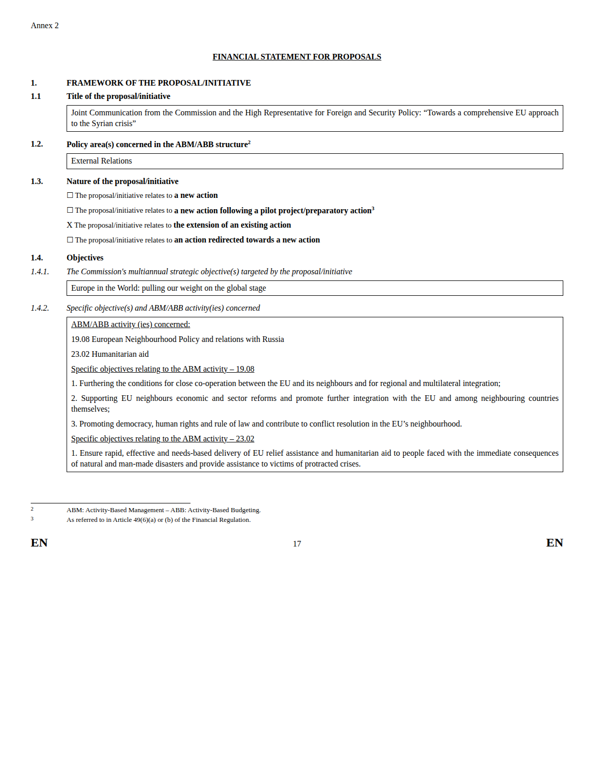Annex 2
FINANCIAL STATEMENT FOR PROPOSALS
1.
FRAMEWORK OF THE PROPOSAL/INITIATIVE
1.1
Title of the proposal/initiative
Joint Communication from the Commission and the High Representative for Foreign and Security Policy: “Towards a comprehensive EU approach to the Syrian crisis”
1.2.
Policy area(s) concerned in the ABM/ABB structure2
External Relations
1.3.
Nature of the proposal/initiative
☐ The proposal/initiative relates to a new action
☐ The proposal/initiative relates to a new action following a pilot project/preparatory action3
X The proposal/initiative relates to the extension of an existing action
☐ The proposal/initiative relates to an action redirected towards a new action
1.4.
Objectives
1.4.1.
The Commission's multiannual strategic objective(s) targeted by the proposal/initiative
Europe in the World: pulling our weight on the global stage
1.4.2.
Specific objective(s) and ABM/ABB activity(ies) concerned
ABM/ABB activity (ies) concerned:
19.08 European Neighbourhood Policy and relations with Russia
23.02 Humanitarian aid
Specific objectives relating to the ABM activity – 19.08
1. Furthering the conditions for close co-operation between the EU and its neighbours and for regional and multilateral integration;
2. Supporting EU neighbours economic and sector reforms and promote further integration with the EU and among neighbouring countries themselves;
3. Promoting democracy, human rights and rule of law and contribute to conflict resolution in the EU’s neighbourhood.
Specific objectives relating to the ABM activity – 23.02
1. Ensure rapid, effective and needs-based delivery of EU relief assistance and humanitarian aid to people faced with the immediate consequences of natural and man-made disasters and provide assistance to victims of protracted crises.
2
ABM: Activity-Based Management – ABB: Activity-Based Budgeting.
3
As referred to in Article 49(6)(a) or (b) of the Financial Regulation.
EN
17
EN